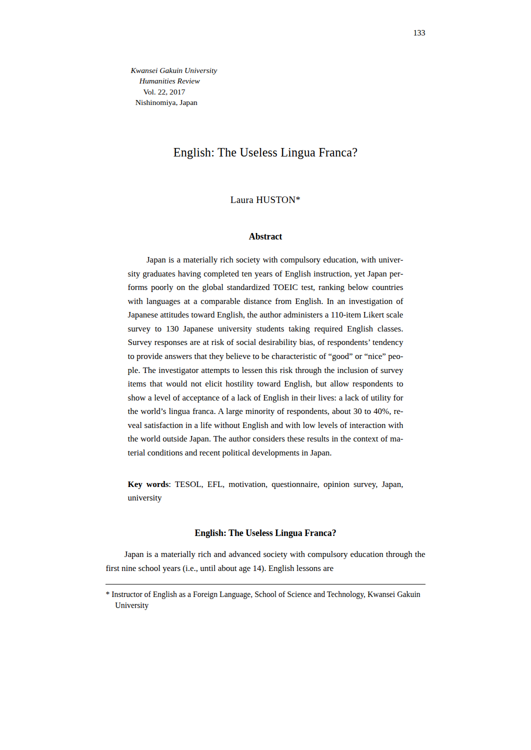133
Kwansei Gakuin University Humanities Review Vol. 22, 2017 Nishinomiya, Japan
English: The Useless Lingua Franca?
Laura HUSTON*
Abstract
Japan is a materially rich society with compulsory education, with university graduates having completed ten years of English instruction, yet Japan performs poorly on the global standardized TOEIC test, ranking below countries with languages at a comparable distance from English. In an investigation of Japanese attitudes toward English, the author administers a 110-item Likert scale survey to 130 Japanese university students taking required English classes. Survey responses are at risk of social desirability bias, of respondents’ tendency to provide answers that they believe to be characteristic of “good” or “nice” people. The investigator attempts to lessen this risk through the inclusion of survey items that would not elicit hostility toward English, but allow respondents to show a level of acceptance of a lack of English in their lives: a lack of utility for the world’s lingua franca. A large minority of respondents, about 30 to 40%, reveal satisfaction in a life without English and with low levels of interaction with the world outside Japan. The author considers these results in the context of material conditions and recent political developments in Japan.
Key words: TESOL, EFL, motivation, questionnaire, opinion survey, Japan, university
English: The Useless Lingua Franca?
Japan is a materially rich and advanced society with compulsory education through the first nine school years (i.e., until about age 14). English lessons are
* Instructor of English as a Foreign Language, School of Science and Technology, Kwansei Gakuin
University